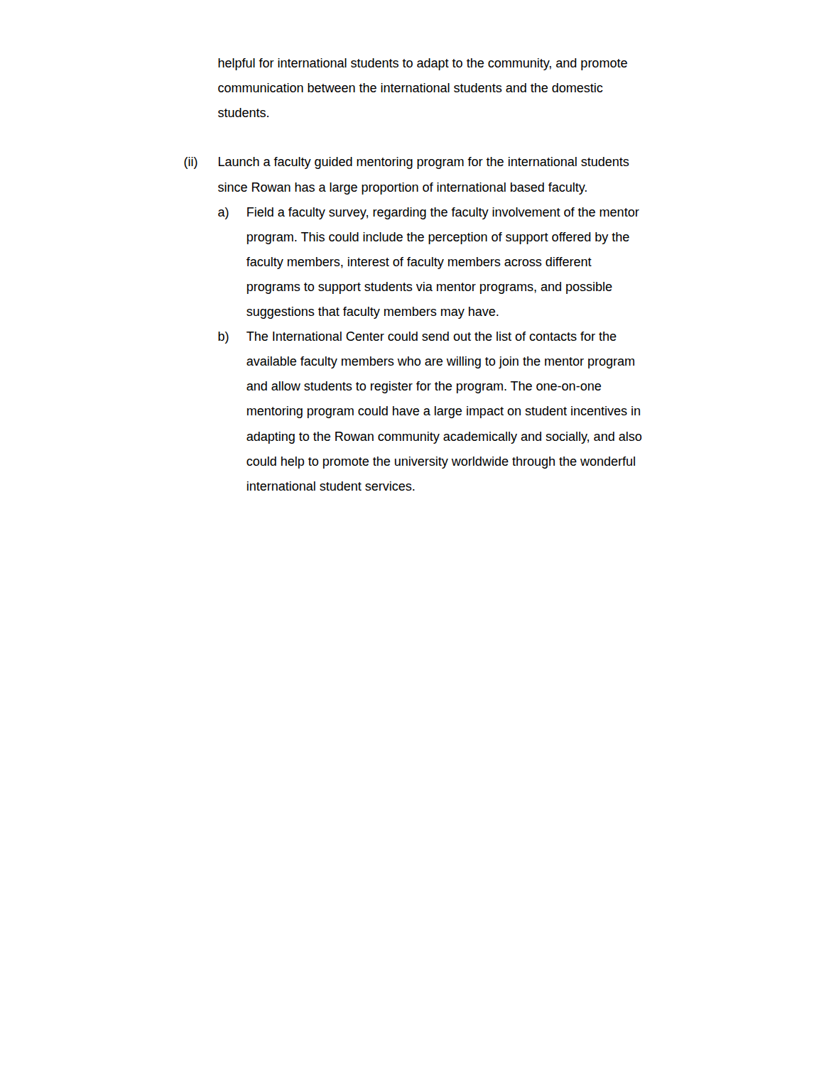helpful for international students to adapt to the community, and promote communication between the international students and the domestic students.
(ii)
Launch a faculty guided mentoring program for the international students since Rowan has a large proportion of international based faculty.
a) Field a faculty survey, regarding the faculty involvement of the mentor program. This could include the perception of support offered by the faculty members, interest of faculty members across different programs to support students via mentor programs, and possible suggestions that faculty members may have.
b) The International Center could send out the list of contacts for the available faculty members who are willing to join the mentor program and allow students to register for the program. The one-on-one mentoring program could have a large impact on student incentives in adapting to the Rowan community academically and socially, and also could help to promote the university worldwide through the wonderful international student services.